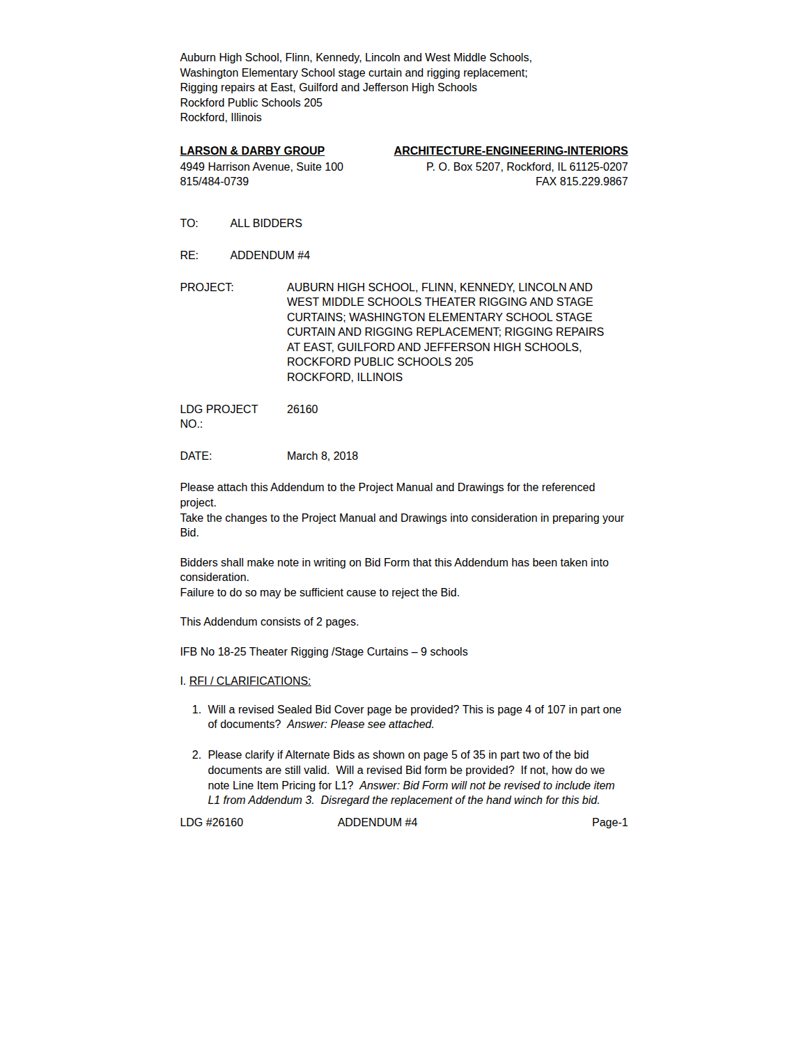Auburn High School, Flinn, Kennedy, Lincoln and West Middle Schools,
Washington Elementary School stage curtain and rigging replacement;
Rigging repairs at East, Guilford and Jefferson High Schools
Rockford Public Schools 205
Rockford, Illinois
LARSON & DARBY GROUP ARCHITECTURE-ENGINEERING-INTERIORS
4949 Harrison Avenue, Suite 100 P. O. Box 5207, Rockford, IL 61125-0207
815/484-0739 FAX 815.229.9867
TO:
ALL BIDDERS
RE:
ADDENDUM #4
PROJECT:
AUBURN HIGH SCHOOL, FLINN, KENNEDY, LINCOLN AND
WEST MIDDLE SCHOOLS THEATER RIGGING AND STAGE
CURTAINS; WASHINGTON ELEMENTARY SCHOOL STAGE
CURTAIN AND RIGGING REPLACEMENT; RIGGING REPAIRS
AT EAST, GUILFORD AND JEFFERSON HIGH SCHOOLS,
ROCKFORD PUBLIC SCHOOLS 205
ROCKFORD, ILLINOIS
LDG PROJECT
NO.:
26160
DATE:
March 8, 2018
Please attach this Addendum to the Project Manual and Drawings for the referenced project.
Take the changes to the Project Manual and Drawings into consideration in preparing your Bid.
Bidders shall make note in writing on Bid Form that this Addendum has been taken into consideration.
Failure to do so may be sufficient cause to reject the Bid.
This Addendum consists of 2 pages.
IFB No 18-25 Theater Rigging /Stage Curtains – 9 schools
I. RFI / CLARIFICATIONS:
Will a revised Sealed Bid Cover page be provided? This is page 4 of 107 in part one of documents? Answer: Please see attached.
Please clarify if Alternate Bids as shown on page 5 of 35 in part two of the bid documents are still valid. Will a revised Bid form be provided? If not, how do we note Line Item Pricing for L1? Answer: Bid Form will not be revised to include item L1 from Addendum 3. Disregard the replacement of the hand winch for this bid.
LDG #26160 ADDENDUM #4 Page-1